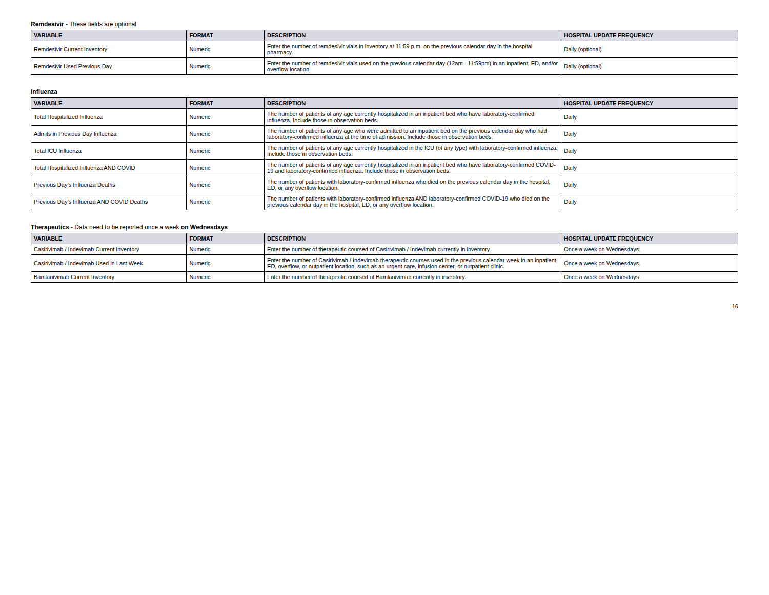Remdesivir - These fields are optional
| VARIABLE | FORMAT | DESCRIPTION | HOSPITAL UPDATE FREQUENCY |
| --- | --- | --- | --- |
| Remdesivir Current Inventory | Numeric | Enter the number of remdesivir vials in inventory at 11:59 p.m. on the previous calendar day in the hospital pharmacy. | Daily (optional) |
| Remdesivir Used Previous Day | Numeric | Enter the number of remdesivir vials used on the previous calendar day (12am - 11:59pm) in an inpatient, ED, and/or overflow location. | Daily (optional) |
Influenza
| VARIABLE | FORMAT | DESCRIPTION | HOSPITAL UPDATE FREQUENCY |
| --- | --- | --- | --- |
| Total Hospitalized Influenza | Numeric | The number of patients of any age currently hospitalized in an inpatient bed who have laboratory-confirmed influenza. Include those in observation beds. | Daily |
| Admits in Previous Day Influenza | Numeric | The number of patients of any age who were admitted to an inpatient bed on the previous calendar day who had laboratory-confirmed influenza at the time of admission. Include those in observation beds. | Daily |
| Total ICU Influenza | Numeric | The number of patients of any age currently hospitalized in the ICU (of any type) with laboratory-confirmed influenza. Include those in observation beds. | Daily |
| Total Hospitalized Influenza AND COVID | Numeric | The number of patients of any age currently hospitalized in an inpatient bed who have laboratory-confirmed COVID-19 and laboratory-confirmed influenza. Include those in observation beds. | Daily |
| Previous Day’s Influenza Deaths | Numeric | The number of patients with laboratory-confirmed influenza who died on the previous calendar day in the hospital, ED, or any overflow location. | Daily |
| Previous Day’s Influenza AND COVID Deaths | Numeric | The number of patients with laboratory-confirmed influenza AND laboratory-confirmed COVID-19 who died on the previous calendar day in the hospital, ED, or any overflow location. | Daily |
Therapeutics - Data need to be reported once a week on Wednesdays
| VARIABLE | FORMAT | DESCRIPTION | HOSPITAL UPDATE FREQUENCY |
| --- | --- | --- | --- |
| Casirivimab / Indevimab Current Inventory | Numeric | Enter the number of therapeutic coursed of Casirivimab / Indevimab currently in inventory. | Once a week on Wednesdays. |
| Casirivimab / Indevimab Used in Last Week | Numeric | Enter the number of Casirivimab / Indevimab therapeutic courses used in the previous calendar week in an inpatient, ED, overflow, or outpatient location, such as an urgent care, infusion center, or outpatient clinic. | Once a week on Wednesdays. |
| Bamlanivimab Current Inventory | Numeric | Enter the number of therapeutic coursed of Bamlanivimab currently in inventory. | Once a week on Wednesdays. |
16